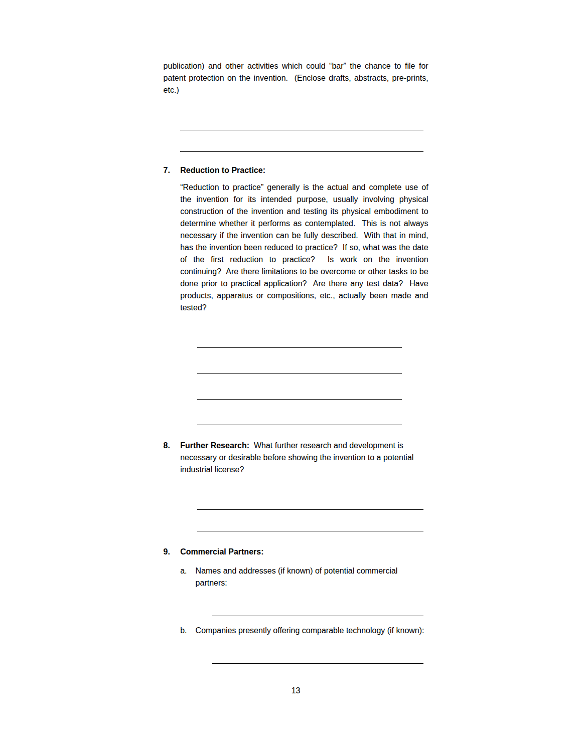publication) and other activities which could “bar” the chance to file for patent protection on the invention. (Enclose drafts, abstracts, pre-prints, etc.)
7. Reduction to Practice:
“Reduction to practice” generally is the actual and complete use of the invention for its intended purpose, usually involving physical construction of the invention and testing its physical embodiment to determine whether it performs as contemplated. This is not always necessary if the invention can be fully described. With that in mind, has the invention been reduced to practice? If so, what was the date of the first reduction to practice? Is work on the invention continuing? Are there limitations to be overcome or other tasks to be done prior to practical application? Are there any test data? Have products, apparatus or compositions, etc., actually been made and tested?
8. Further Research: What further research and development is necessary or desirable before showing the invention to a potential industrial license?
9. Commercial Partners:
a. Names and addresses (if known) of potential commercial partners:
b. Companies presently offering comparable technology (if known):
13